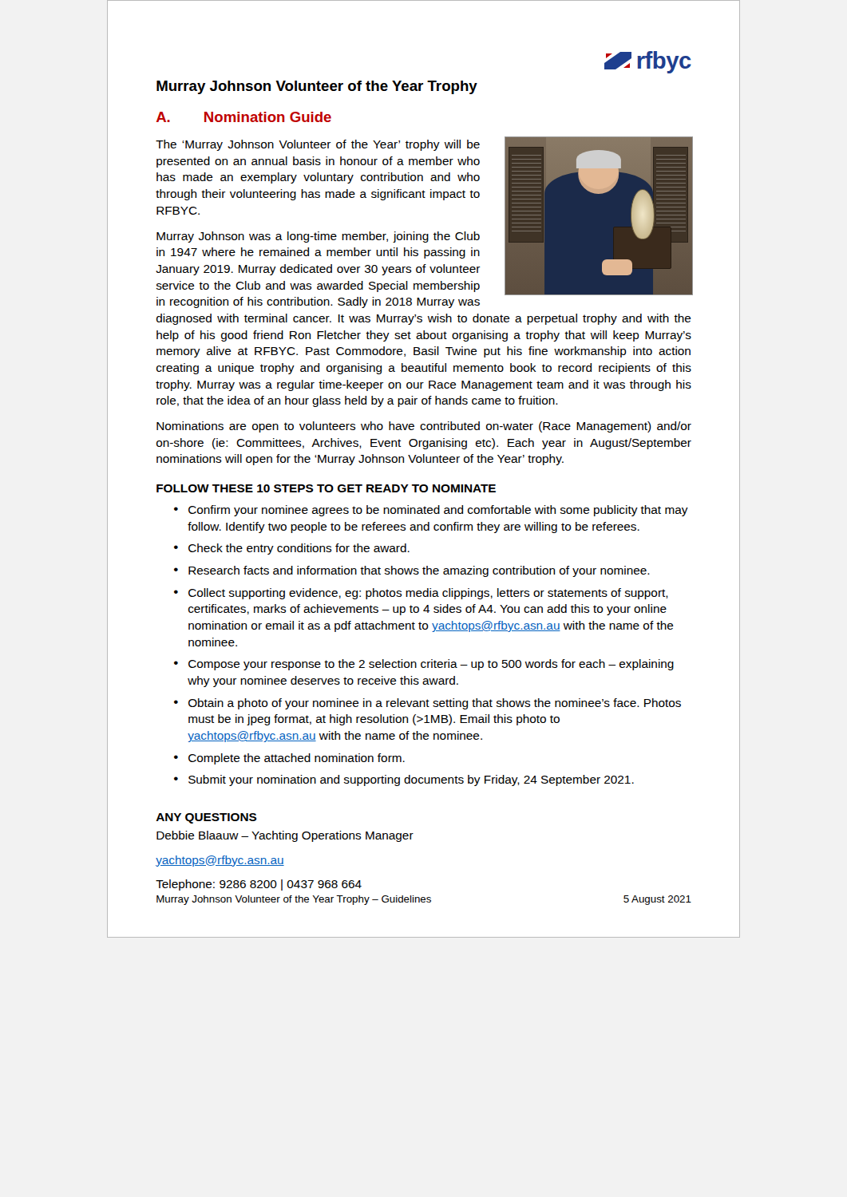rfbyc
Murray Johnson Volunteer of the Year Trophy
A. Nomination Guide
The ‘Murray Johnson Volunteer of the Year’ trophy will be presented on an annual basis in honour of a member who has made an exemplary voluntary contribution and who through their volunteering has made a significant impact to RFBYC.
Murray Johnson was a long-time member, joining the Club in 1947 where he remained a member until his passing in January 2019. Murray dedicated over 30 years of volunteer service to the Club and was awarded Special membership in recognition of his contribution. Sadly in 2018 Murray was diagnosed with terminal cancer. It was Murray’s wish to donate a perpetual trophy and with the help of his good friend Ron Fletcher they set about organising a trophy that will keep Murray’s memory alive at RFBYC. Past Commodore, Basil Twine put his fine workmanship into action creating a unique trophy and organising a beautiful memento book to record recipients of this trophy. Murray was a regular time-keeper on our Race Management team and it was through his role, that the idea of an hour glass held by a pair of hands came to fruition.
Nominations are open to volunteers who have contributed on-water (Race Management) and/or on-shore (ie: Committees, Archives, Event Organising etc). Each year in August/September nominations will open for the ‘Murray Johnson Volunteer of the Year’ trophy.
FOLLOW THESE 10 STEPS TO GET READY TO NOMINATE
Confirm your nominee agrees to be nominated and comfortable with some publicity that may follow. Identify two people to be referees and confirm they are willing to be referees.
Check the entry conditions for the award.
Research facts and information that shows the amazing contribution of your nominee.
Collect supporting evidence, eg: photos media clippings, letters or statements of support, certificates, marks of achievements – up to 4 sides of A4. You can add this to your online nomination or email it as a pdf attachment to yachtops@rfbyc.asn.au with the name of the nominee.
Compose your response to the 2 selection criteria – up to 500 words for each – explaining why your nominee deserves to receive this award.
Obtain a photo of your nominee in a relevant setting that shows the nominee’s face. Photos must be in jpeg format, at high resolution (>1MB). Email this photo to yachtops@rfbyc.asn.au with the name of the nominee.
Complete the attached nomination form.
Submit your nomination and supporting documents by Friday, 24 September 2021.
ANY QUESTIONS
Debbie Blaauw – Yachting Operations Manager
yachtops@rfbyc.asn.au
Telephone: 9286 8200 | 0437 968 664
Murray Johnson Volunteer of the Year Trophy – Guidelines 5 August 2021